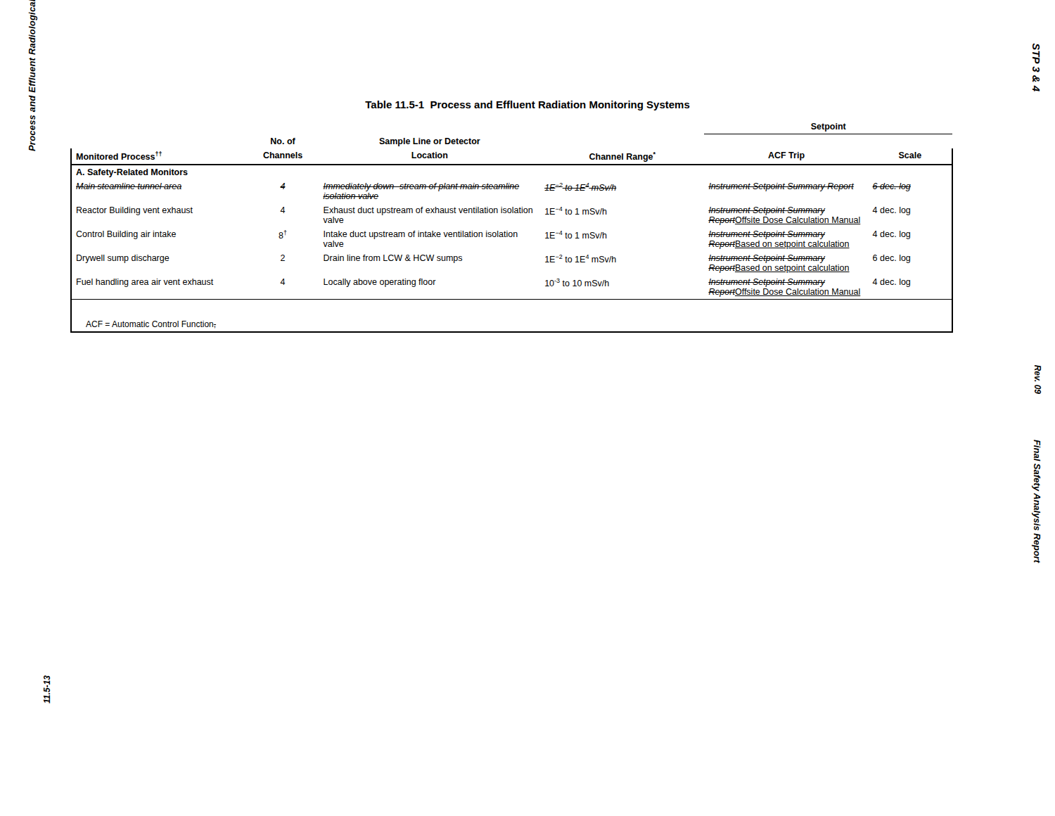Process and Effluent Radiological Monitoring and Sampling Systems
11.5-13
STP 3 & 4
Rev. 09
Final Safety Analysis Report
Table 11.5-1 Process and Effluent Radiation Monitoring Systems
| | | | | Setpoint |
| | No. of | Sample Line or Detector | | | |
| Monitored Process †† | Channels | Location | Channel Range * | ACF Trip | Scale |
| A. Safety-Related Monitors | | | | | |
| Main steamline tunnel area | 4 | Immediately down- stream of plant main steamline isolation valve | 1E −2 to 1E 4 mSv/h | Instrument Setpoint Summary Report | 6 dec. log |
| Reactor Building vent exhaust | 4 | Exhaust duct upstream of exhaust ventilation isolation valve | 1E −4 to 1 mSv/h | Instrument Setpoint Summary Report Offsite Dose Calculation Manual | 4 dec. log |
| Control Building air intake | 8 † | Intake duct upstream of intake ventilation isolation valve | 1E −4 to 1 mSv/h | Instrument Setpoint Summary Report Based on setpoint calculation | 4 dec. log |
| Drywell sump discharge | 2 | Drain line from LCW & HCW sumps | 1E −2 to 1E 4 mSv/h | Instrument Setpoint Summary Report Based on setpoint calculation | 6 dec. log |
| Fuel handling area air vent exhaust | 4 | Locally above operating floor | 10 -3 to 10 mSv/h | Instrument Setpoint Summary Report Offsite Dose Calculation Manual | 4 dec. log |
| ACF = Automatic Control Function , |